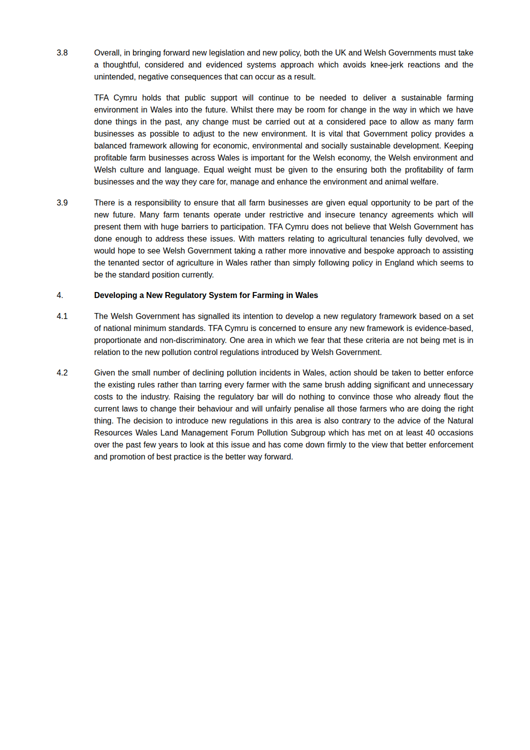3.8
Overall, in bringing forward new legislation and new policy, both the UK and Welsh Governments must take a thoughtful, considered and evidenced systems approach which avoids knee-jerk reactions and the unintended, negative consequences that can occur as a result.
TFA Cymru holds that public support will continue to be needed to deliver a sustainable farming environment in Wales into the future. Whilst there may be room for change in the way in which we have done things in the past, any change must be carried out at a considered pace to allow as many farm businesses as possible to adjust to the new environment. It is vital that Government policy provides a balanced framework allowing for economic, environmental and socially sustainable development. Keeping profitable farm businesses across Wales is important for the Welsh economy, the Welsh environment and Welsh culture and language. Equal weight must be given to the ensuring both the profitability of farm businesses and the way they care for, manage and enhance the environment and animal welfare.
3.9
There is a responsibility to ensure that all farm businesses are given equal opportunity to be part of the new future. Many farm tenants operate under restrictive and insecure tenancy agreements which will present them with huge barriers to participation. TFA Cymru does not believe that Welsh Government has done enough to address these issues. With matters relating to agricultural tenancies fully devolved, we would hope to see Welsh Government taking a rather more innovative and bespoke approach to assisting the tenanted sector of agriculture in Wales rather than simply following policy in England which seems to be the standard position currently.
4.
Developing a New Regulatory System for Farming in Wales
4.1
The Welsh Government has signalled its intention to develop a new regulatory framework based on a set of national minimum standards. TFA Cymru is concerned to ensure any new framework is evidence-based, proportionate and non-discriminatory. One area in which we fear that these criteria are not being met is in relation to the new pollution control regulations introduced by Welsh Government.
4.2
Given the small number of declining pollution incidents in Wales, action should be taken to better enforce the existing rules rather than tarring every farmer with the same brush adding significant and unnecessary costs to the industry. Raising the regulatory bar will do nothing to convince those who already flout the current laws to change their behaviour and will unfairly penalise all those farmers who are doing the right thing. The decision to introduce new regulations in this area is also contrary to the advice of the Natural Resources Wales Land Management Forum Pollution Subgroup which has met on at least 40 occasions over the past few years to look at this issue and has come down firmly to the view that better enforcement and promotion of best practice is the better way forward.